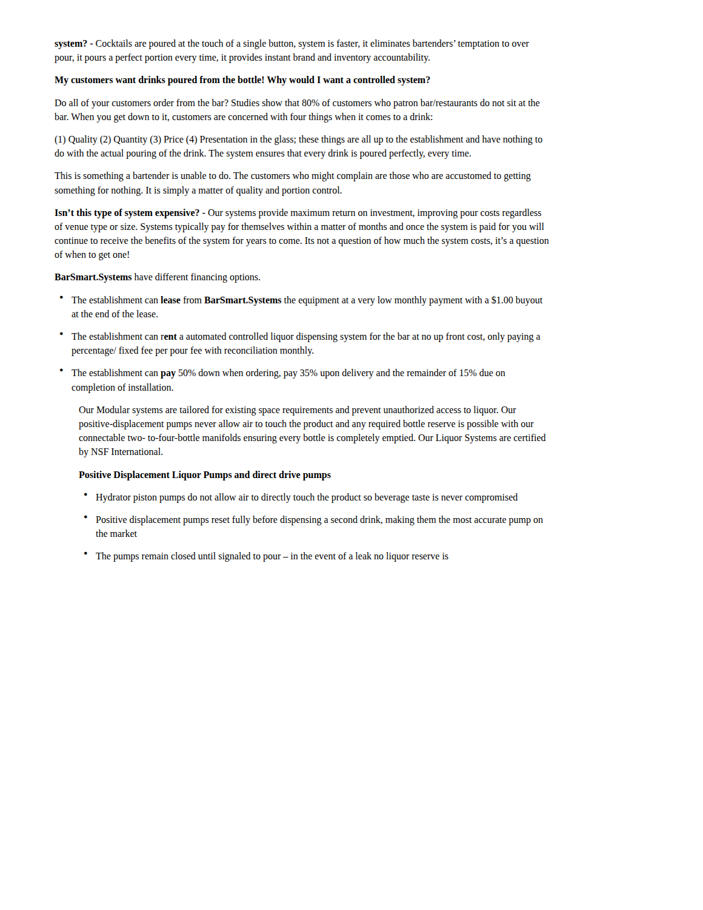system? - Cocktails are poured at the touch of a single button, system is faster, it eliminates bartenders’ temptation to over pour, it pours a perfect portion every time, it provides instant brand and inventory accountability.
My customers want drinks poured from the bottle! Why would I want a controlled system?
Do all of your customers order from the bar? Studies show that 80% of customers who patron bar/restaurants do not sit at the bar. When you get down to it, customers are concerned with four things when it comes to a drink:
(1) Quality (2) Quantity (3) Price (4) Presentation in the glass; these things are all up to the establishment and have nothing to do with the actual pouring of the drink. The system ensures that every drink is poured perfectly, every time.
This is something a bartender is unable to do. The customers who might complain are those who are accustomed to getting something for nothing. It is simply a matter of quality and portion control.
Isn’t this type of system expensive? - Our systems provide maximum return on investment, improving pour costs regardless of venue type or size. Systems typically pay for themselves within a matter of months and once the system is paid for you will continue to receive the benefits of the system for years to come. Its not a question of how much the system costs, it’s a question of when to get one!
BarSmart.Systems have different financing options.
The establishment can lease from BarSmart.Systems the equipment at a very low monthly payment with a $1.00 buyout at the end of the lease.
The establishment can rent a automated controlled liquor dispensing system for the bar at no up front cost, only paying a percentage/ fixed fee per pour fee with reconciliation monthly.
The establishment can pay 50% down when ordering, pay 35% upon delivery and the remainder of 15% due on completion of installation.
Our Modular systems are tailored for existing space requirements and prevent unauthorized access to liquor. Our positive-displacement pumps never allow air to touch the product and any required bottle reserve is possible with our connectable two- to-four-bottle manifolds ensuring every bottle is completely emptied. Our Liquor Systems are certified by NSF International.
Positive Displacement Liquor Pumps and direct drive pumps
Hydrator piston pumps do not allow air to directly touch the product so beverage taste is never compromised
Positive displacement pumps reset fully before dispensing a second drink, making them the most accurate pump on the market
The pumps remain closed until signaled to pour – in the event of a leak no liquor reserve is